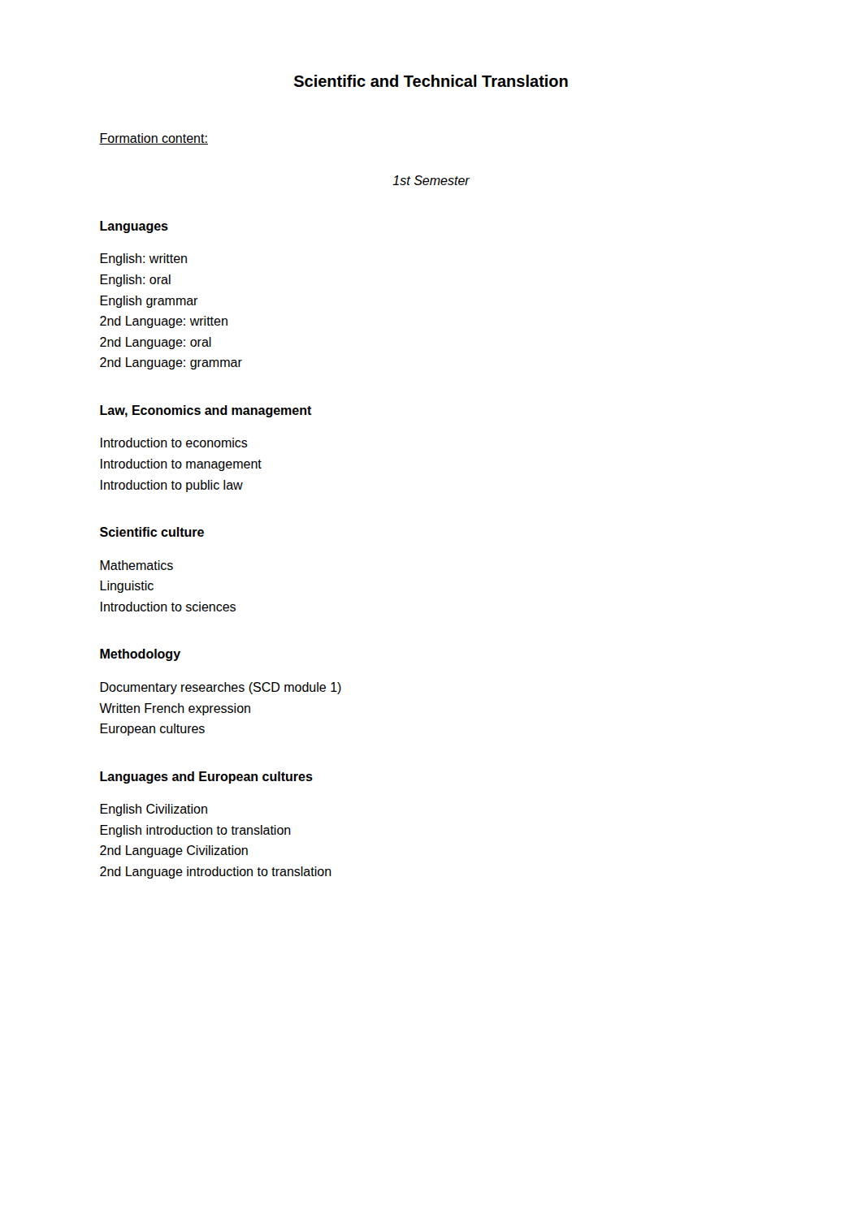Scientific and Technical Translation
Formation content:
1st Semester
Languages
English: written
English: oral
English grammar
2nd Language: written
2nd Language: oral
2nd Language: grammar
Law, Economics and management
Introduction to economics
Introduction to management
Introduction to public law
Scientific culture
Mathematics
Linguistic
Introduction to sciences
Methodology
Documentary researches (SCD module 1)
Written French expression
European cultures
Languages and European cultures
English Civilization
English introduction to translation
2nd Language Civilization
2nd Language introduction to translation